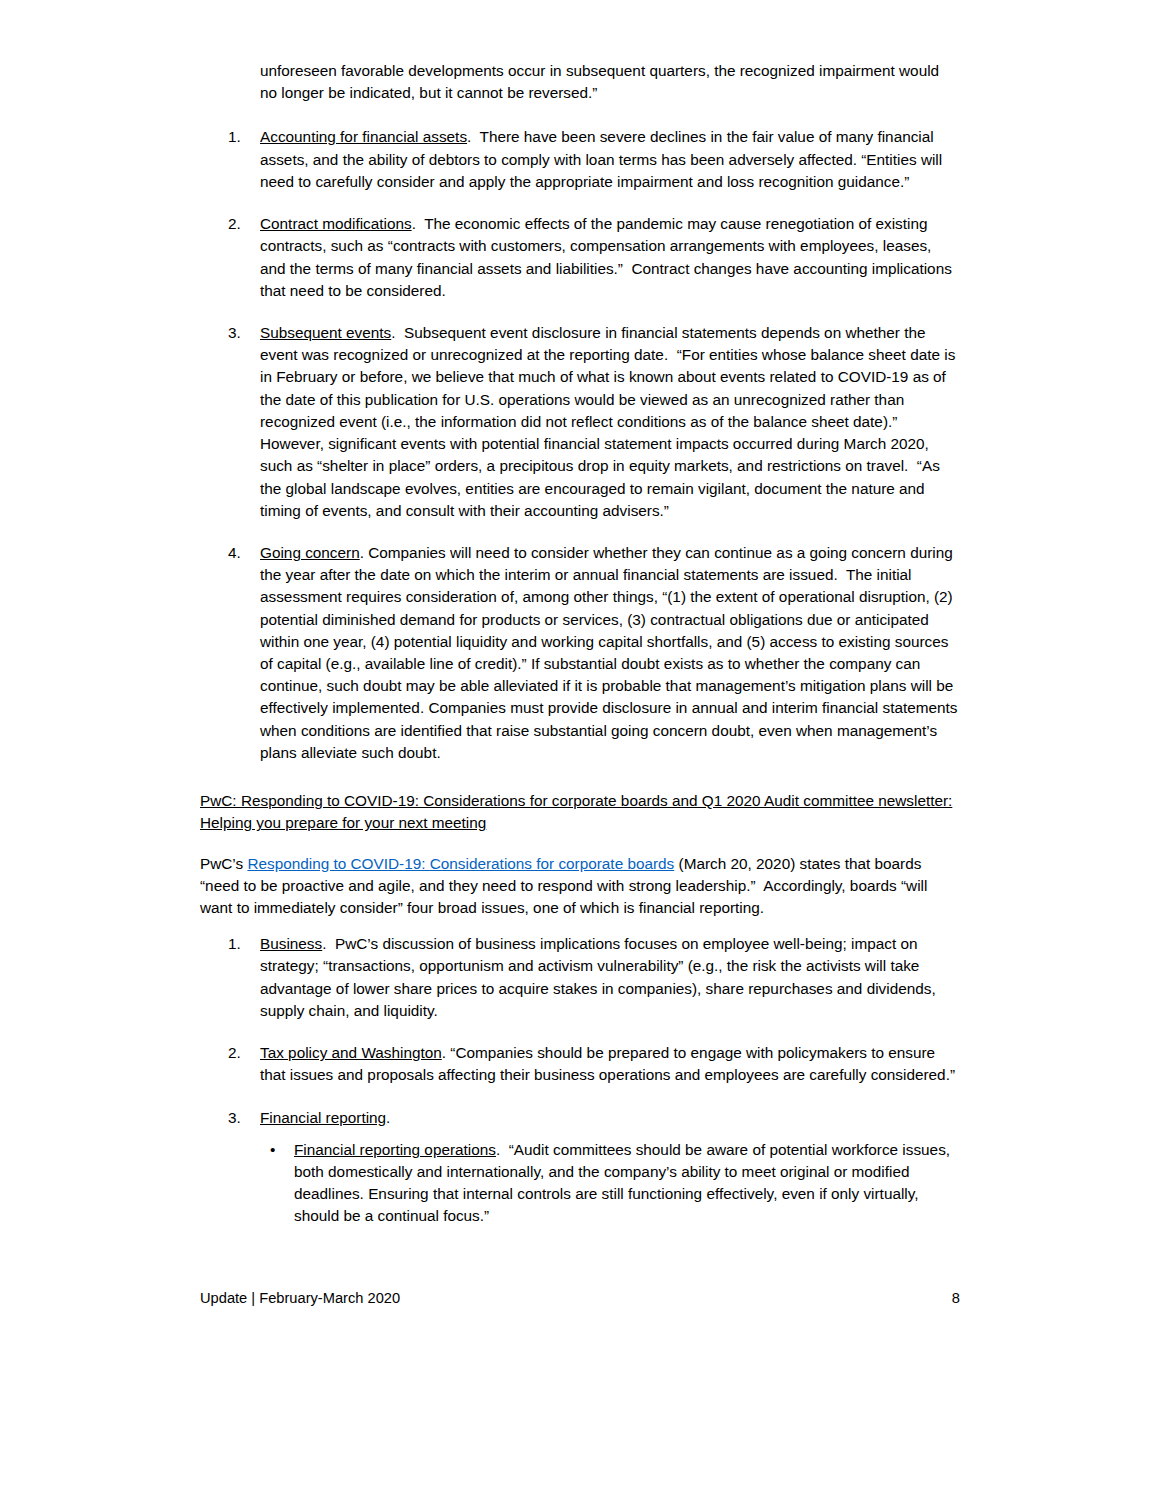unforeseen favorable developments occur in subsequent quarters, the recognized impairment would no longer be indicated, but it cannot be reversed.”
Accounting for financial assets. There have been severe declines in the fair value of many financial assets, and the ability of debtors to comply with loan terms has been adversely affected. “Entities will need to carefully consider and apply the appropriate impairment and loss recognition guidance.”
Contract modifications. The economic effects of the pandemic may cause renegotiation of existing contracts, such as “contracts with customers, compensation arrangements with employees, leases, and the terms of many financial assets and liabilities.” Contract changes have accounting implications that need to be considered.
Subsequent events. Subsequent event disclosure in financial statements depends on whether the event was recognized or unrecognized at the reporting date. “For entities whose balance sheet date is in February or before, we believe that much of what is known about events related to COVID-19 as of the date of this publication for U.S. operations would be viewed as an unrecognized rather than recognized event (i.e., the information did not reflect conditions as of the balance sheet date).” However, significant events with potential financial statement impacts occurred during March 2020, such as “shelter in place” orders, a precipitous drop in equity markets, and restrictions on travel. “As the global landscape evolves, entities are encouraged to remain vigilant, document the nature and timing of events, and consult with their accounting advisers.”
Going concern. Companies will need to consider whether they can continue as a going concern during the year after the date on which the interim or annual financial statements are issued. The initial assessment requires consideration of, among other things, “(1) the extent of operational disruption, (2) potential diminished demand for products or services, (3) contractual obligations due or anticipated within one year, (4) potential liquidity and working capital shortfalls, and (5) access to existing sources of capital (e.g., available line of credit).” If substantial doubt exists as to whether the company can continue, such doubt may be able alleviated if it is probable that management’s mitigation plans will be effectively implemented. Companies must provide disclosure in annual and interim financial statements when conditions are identified that raise substantial going concern doubt, even when management’s plans alleviate such doubt.
PwC: Responding to COVID-19: Considerations for corporate boards and Q1 2020 Audit committee newsletter: Helping you prepare for your next meeting
PwC’s Responding to COVID-19: Considerations for corporate boards (March 20, 2020) states that boards “need to be proactive and agile, and they need to respond with strong leadership.” Accordingly, boards “will want to immediately consider” four broad issues, one of which is financial reporting.
Business. PwC’s discussion of business implications focuses on employee well-being; impact on strategy; “transactions, opportunism and activism vulnerability” (e.g., the risk the activists will take advantage of lower share prices to acquire stakes in companies), share repurchases and dividends, supply chain, and liquidity.
Tax policy and Washington. “Companies should be prepared to engage with policymakers to ensure that issues and proposals affecting their business operations and employees are carefully considered.”
Financial reporting.
Financial reporting operations. “Audit committees should be aware of potential workforce issues, both domestically and internationally, and the company’s ability to meet original or modified deadlines. Ensuring that internal controls are still functioning effectively, even if only virtually, should be a continual focus.”
Update | February-March 2020 8